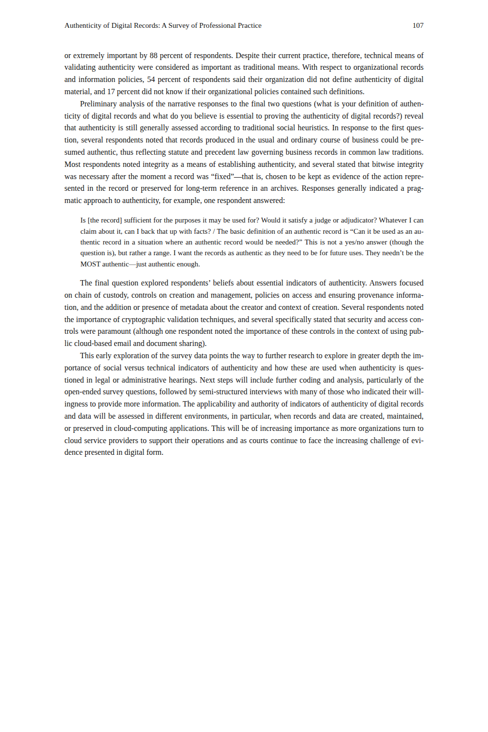Authenticity of Digital Records: A Survey of Professional Practice 107
or extremely important by 88 percent of respondents. Despite their current practice, therefore, technical means of validating authenticity were considered as important as traditional means. With respect to organizational records and information policies, 54 percent of respondents said their organization did not define authenticity of digital material, and 17 percent did not know if their organizational policies contained such definitions.
Preliminary analysis of the narrative responses to the final two questions (what is your definition of authenticity of digital records and what do you believe is essential to proving the authenticity of digital records?) reveal that authenticity is still generally assessed according to traditional social heuristics. In response to the first question, several respondents noted that records produced in the usual and ordinary course of business could be presumed authentic, thus reflecting statute and precedent law governing business records in common law traditions. Most respondents noted integrity as a means of establishing authenticity, and several stated that bitwise integrity was necessary after the moment a record was “fixed”—that is, chosen to be kept as evidence of the action represented in the record or preserved for long-term reference in an archives. Responses generally indicated a pragmatic approach to authenticity, for example, one respondent answered:
Is [the record] sufficient for the purposes it may be used for? Would it satisfy a judge or adjudicator? Whatever I can claim about it, can I back that up with facts? / The basic definition of an authentic record is “Can it be used as an authentic record in a situation where an authentic record would be needed?” This is not a yes/no answer (though the question is), but rather a range. I want the records as authentic as they need to be for future uses. They needn’t be the MOST authentic—just authentic enough.
The final question explored respondents’ beliefs about essential indicators of authenticity. Answers focused on chain of custody, controls on creation and management, policies on access and ensuring provenance information, and the addition or presence of metadata about the creator and context of creation. Several respondents noted the importance of cryptographic validation techniques, and several specifically stated that security and access controls were paramount (although one respondent noted the importance of these controls in the context of using public cloud-based email and document sharing).
This early exploration of the survey data points the way to further research to explore in greater depth the importance of social versus technical indicators of authenticity and how these are used when authenticity is questioned in legal or administrative hearings. Next steps will include further coding and analysis, particularly of the open-ended survey questions, followed by semi-structured interviews with many of those who indicated their willingness to provide more information. The applicability and authority of indicators of authenticity of digital records and data will be assessed in different environments, in particular, when records and data are created, maintained, or preserved in cloud-computing applications. This will be of increasing importance as more organizations turn to cloud service providers to support their operations and as courts continue to face the increasing challenge of evidence presented in digital form.